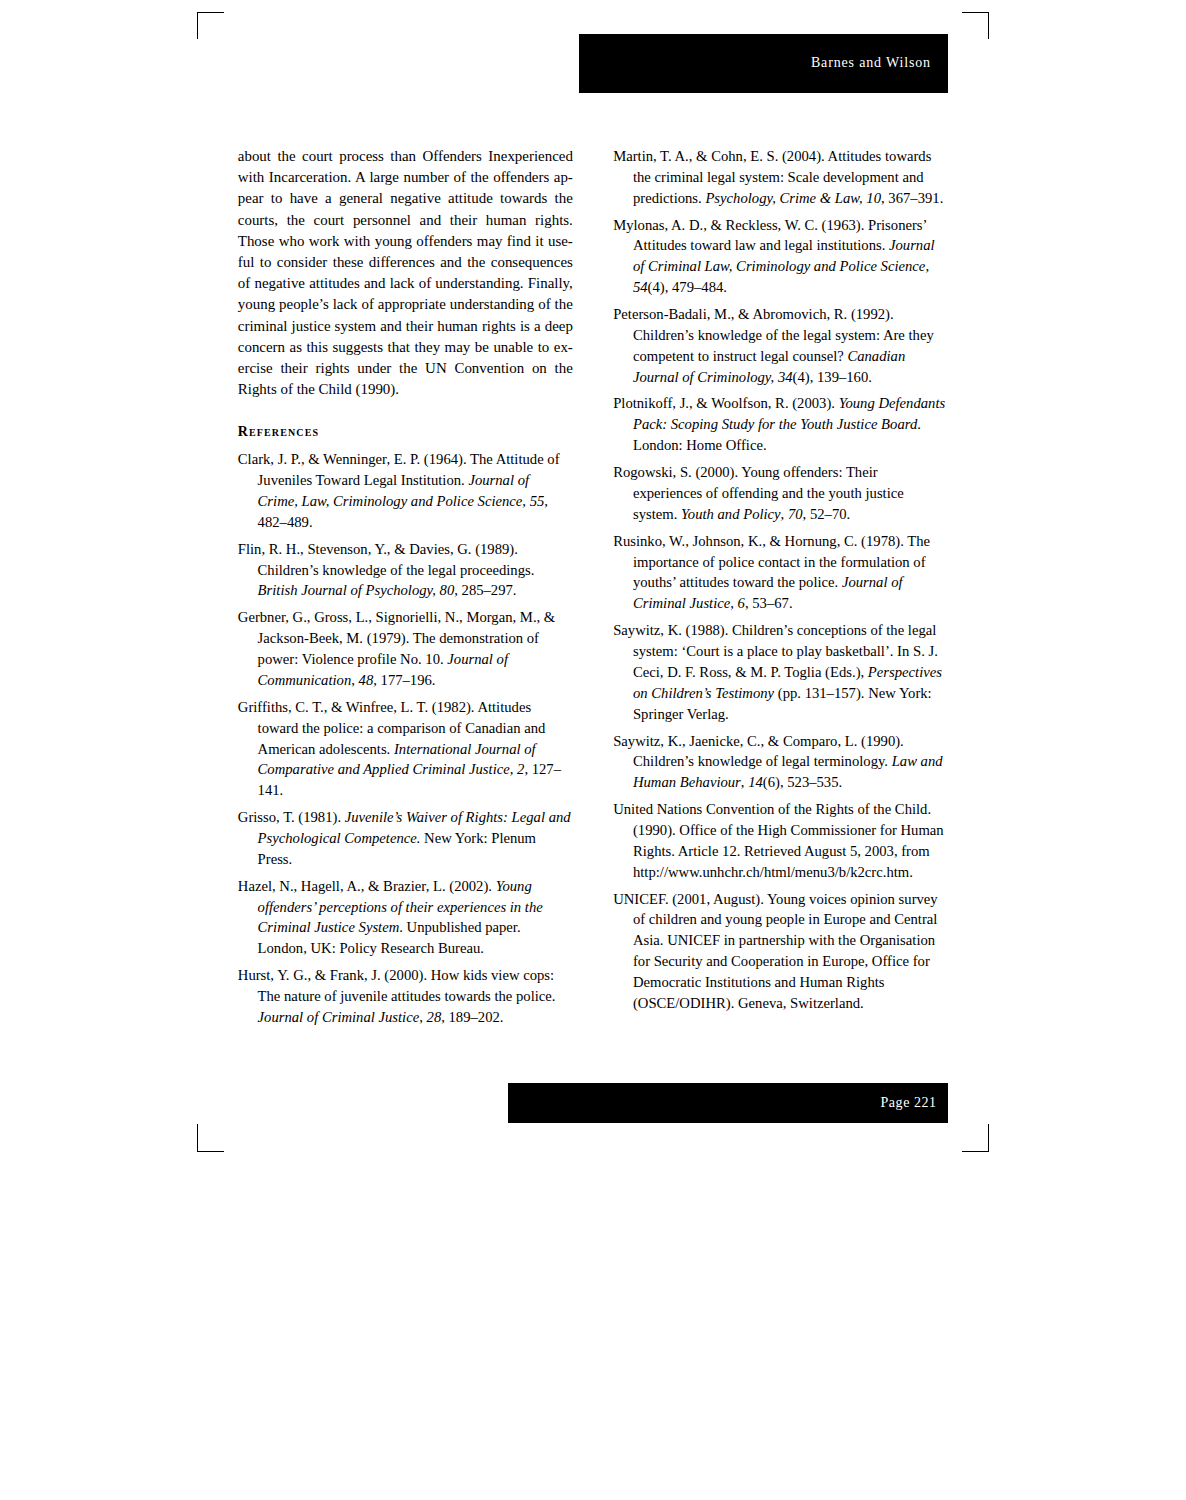Barnes and Wilson
about the court process than Offenders Inexperienced with Incarceration. A large number of the offenders appear to have a general negative attitude towards the courts, the court personnel and their human rights. Those who work with young offenders may find it useful to consider these differences and the consequences of negative attitudes and lack of understanding. Finally, young people’s lack of appropriate understanding of the criminal justice system and their human rights is a deep concern as this suggests that they may be unable to exercise their rights under the UN Convention on the Rights of the Child (1990).
References
Clark, J. P., & Wenninger, E. P. (1964). The Attitude of Juveniles Toward Legal Institution. Journal of Crime, Law, Criminology and Police Science, 55, 482–489.
Flin, R. H., Stevenson, Y., & Davies, G. (1989). Children’s knowledge of the legal proceedings. British Journal of Psychology, 80, 285–297.
Gerbner, G., Gross, L., Signorielli, N., Morgan, M., & Jackson-Beek, M. (1979). The demonstration of power: Violence profile No. 10. Journal of Communication, 48, 177–196.
Griffiths, C. T., & Winfree, L. T. (1982). Attitudes toward the police: a comparison of Canadian and American adolescents. International Journal of Comparative and Applied Criminal Justice, 2, 127–141.
Grisso, T. (1981). Juvenile’s Waiver of Rights: Legal and Psychological Competence. New York: Plenum Press.
Hazel, N., Hagell, A., & Brazier, L. (2002). Young offenders’ perceptions of their experiences in the Criminal Justice System. Unpublished paper. London, UK: Policy Research Bureau.
Hurst, Y. G., & Frank, J. (2000). How kids view cops: The nature of juvenile attitudes towards the police. Journal of Criminal Justice, 28, 189–202.
Martin, T. A., & Cohn, E. S. (2004). Attitudes towards the criminal legal system: Scale development and predictions. Psychology, Crime & Law, 10, 367–391.
Mylonas, A. D., & Reckless, W. C. (1963). Prisoners’ Attitudes toward law and legal institutions. Journal of Criminal Law, Criminology and Police Science, 54(4), 479–484.
Peterson-Badali, M., & Abromovich, R. (1992). Children’s knowledge of the legal system: Are they competent to instruct legal counsel? Canadian Journal of Criminology, 34(4), 139–160.
Plotnikoff, J., & Woolfson, R. (2003). Young Defendants Pack: Scoping Study for the Youth Justice Board. London: Home Office.
Rogowski, S. (2000). Young offenders: Their experiences of offending and the youth justice system. Youth and Policy, 70, 52–70.
Rusinko, W., Johnson, K., & Hornung, C. (1978). The importance of police contact in the formulation of youths’ attitudes toward the police. Journal of Criminal Justice, 6, 53–67.
Saywitz, K. (1988). Children’s conceptions of the legal system: ‘Court is a place to play basketball’. In S. J. Ceci, D. F. Ross, & M. P. Toglia (Eds.), Perspectives on Children’s Testimony (pp. 131–157). New York: Springer Verlag.
Saywitz, K., Jaenicke, C., & Comparo, L. (1990). Children’s knowledge of legal terminology. Law and Human Behaviour, 14(6), 523–535.
United Nations Convention of the Rights of the Child. (1990). Office of the High Commissioner for Human Rights. Article 12. Retrieved August 5, 2003, from http://www.unhchr.ch/html/menu3/b/k2crc.htm.
UNICEF. (2001, August). Young voices opinion survey of children and young people in Europe and Central Asia. UNICEF in partnership with the Organisation for Security and Cooperation in Europe, Office for Democratic Institutions and Human Rights (OSCE/ODIHR). Geneva, Switzerland.
Page 221